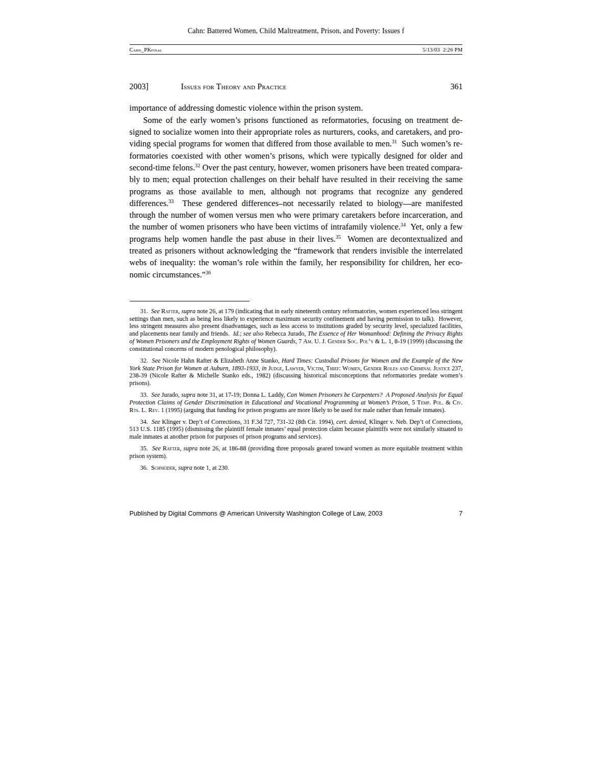Cahn: Battered Women, Child Maltreatment, Prison, and Poverty: Issues f
Cahn_PKfinal 5/13/03 2:26 PM
2003] Issues for Theory and Practice 361
importance of addressing domestic violence within the prison system.
Some of the early women’s prisons functioned as reformatories, focusing on treatment designed to socialize women into their appropriate roles as nurturers, cooks, and caretakers, and providing special programs for women that differed from those available to men.31 Such women’s reformatories coexisted with other women’s prisons, which were typically designed for older and second-time felons.32 Over the past century, however, women prisoners have been treated comparably to men; equal protection challenges on their behalf have resulted in their receiving the same programs as those available to men, although not programs that recognize any gendered differences.33 These gendered differences–not necessarily related to biology—are manifested through the number of women versus men who were primary caretakers before incarceration, and the number of women prisoners who have been victims of intrafamily violence.34 Yet, only a few programs help women handle the past abuse in their lives.35 Women are decontextualized and treated as prisoners without acknowledging the “framework that renders invisible the interrelated webs of inequality: the woman’s role within the family, her responsibility for children, her economic circumstances.”36
31. See Rafter, supra note 26, at 179 (indicating that in early nineteenth century reformatories, women experienced less stringent settings than men, such as being less likely to experience maximum security confinement and having permission to talk). However, less stringent measures also present disadvantages, such as less access to institutions graded by security level, specialized facilities, and placements near family and friends. Id.; see also Rebecca Jurado, The Essence of Her Womanhood: Defining the Privacy Rights of Women Prisoners and the Employment Rights of Women Guards, 7 Am. U. J. Gender Soc. Pol’y & L. 1, 8-19 (1999) (discussing the constitutional concerns of modern penological philosophy).
32. See Nicole Hahn Rafter & Elizabeth Anne Stanko, Hard Times: Custodial Prisons for Women and the Example of the New York State Prison for Women at Auburn, 1893-1933, in Judge, Lawyer, Victim, Thief: Women, Gender Roles and Criminal Justice 237, 238-39 (Nicole Rafter & Michelle Stanko eds., 1982) (discussing historical misconceptions that reformatories predate women’s prisons).
33. See Jurado, supra note 31, at 17-19; Donna L. Laddy, Can Women Prisoners be Carpenters? A Proposed Analysis for Equal Protection Claims of Gender Discrimination in Educational and Vocational Programming at Women’s Prison, 5 Temp. Pol. & Civ. Rts. L. Rev. 1 (1995) (arguing that funding for prison programs are more likely to be used for male rather than female inmates).
34. See Klinger v. Dep’t of Corrections, 31 F.3d 727, 731-32 (8th Cir. 1994), cert. denied, Klinger v. Neb. Dep’t of Corrections, 513 U.S. 1185 (1995) (dismissing the plaintiff female inmates’ equal protection claim because plaintiffs were not similarly situated to male inmates at another prison for purposes of prison programs and services).
35. See Rafter, supra note 26, at 186-88 (providing three proposals geared toward women as more equitable treatment within prison system).
36. Schneider, supra note 1, at 230.
Published by Digital Commons @ American University Washington College of Law, 2003 7